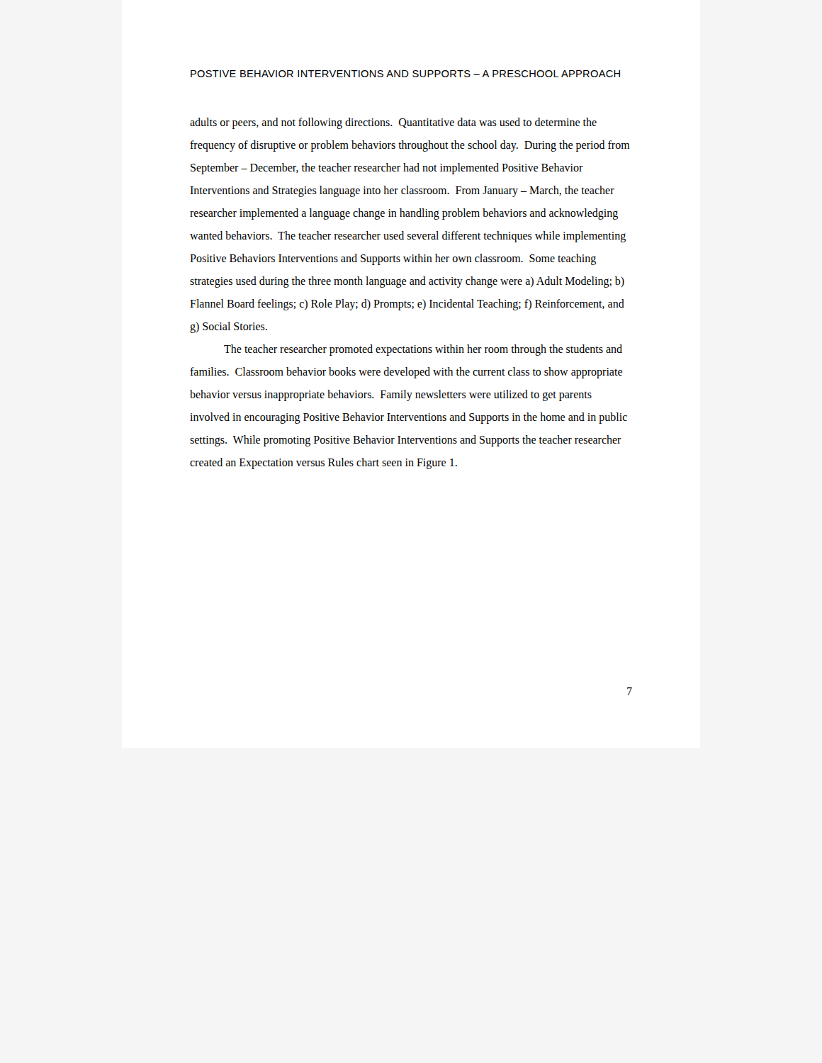Postive Behavior Interventions and Supports – A Preschool Approach
adults or peers, and not following directions. Quantitative data was used to determine the frequency of disruptive or problem behaviors throughout the school day. During the period from September – December, the teacher researcher had not implemented Positive Behavior Interventions and Strategies language into her classroom. From January – March, the teacher researcher implemented a language change in handling problem behaviors and acknowledging wanted behaviors. The teacher researcher used several different techniques while implementing Positive Behaviors Interventions and Supports within her own classroom. Some teaching strategies used during the three month language and activity change were a) Adult Modeling; b) Flannel Board feelings; c) Role Play; d) Prompts; e) Incidental Teaching; f) Reinforcement, and g) Social Stories.
The teacher researcher promoted expectations within her room through the students and families. Classroom behavior books were developed with the current class to show appropriate behavior versus inappropriate behaviors. Family newsletters were utilized to get parents involved in encouraging Positive Behavior Interventions and Supports in the home and in public settings. While promoting Positive Behavior Interventions and Supports the teacher researcher created an Expectation versus Rules chart seen in Figure 1.
7